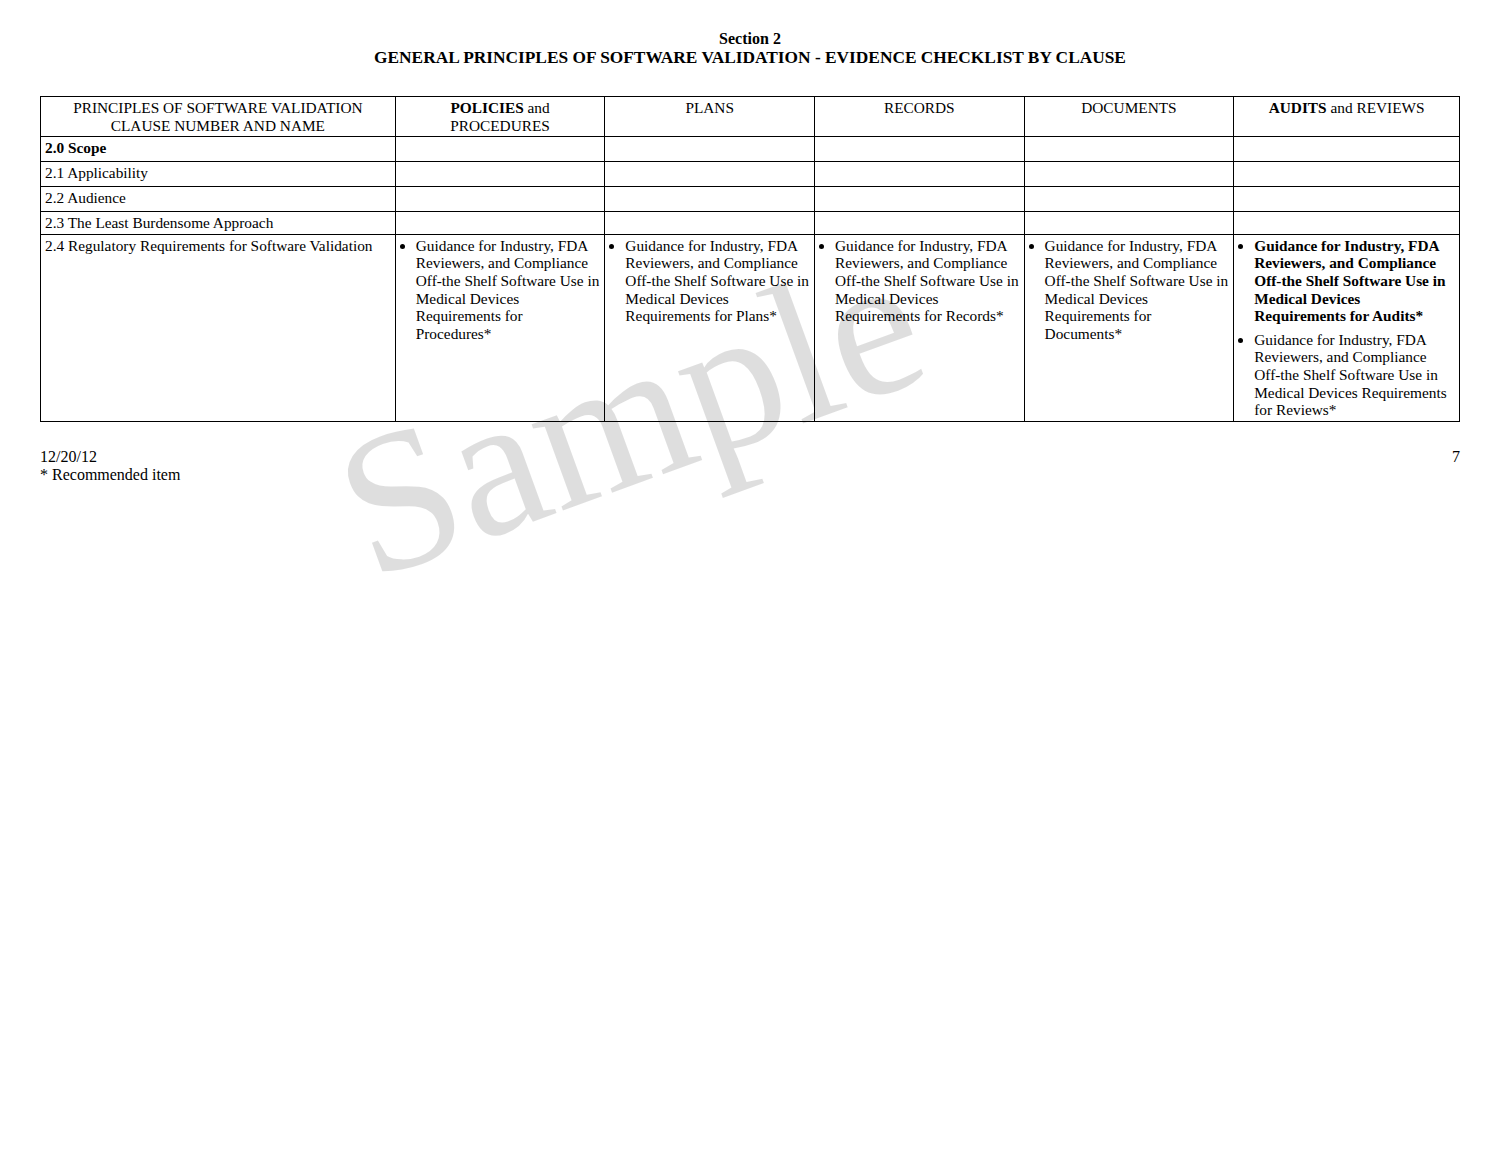Sample
Section 2
GENERAL PRINCIPLES OF SOFTWARE VALIDATION - EVIDENCE CHECKLIST BY CLAUSE
| PRINCIPLES OF SOFTWARE VALIDATION CLAUSE NUMBER AND NAME | POLICIES and PROCEDURES | PLANS | RECORDS | DOCUMENTS | AUDITS and REVIEWS |
| --- | --- | --- | --- | --- | --- |
| 2.0 Scope | | | | | |
| 2.1 Applicability | | | | | |
| 2.2 Audience | | | | | |
| 2.3 The Least Burdensome Approach | | | | | |
| 2.4 Regulatory Requirements for Software Validation | Guidance for Industry, FDA Reviewers, and Compliance Off-the Shelf Software Use in Medical Devices Requirements for Procedures* | Guidance for Industry, FDA Reviewers, and Compliance Off-the Shelf Software Use in Medical Devices Requirements for Plans* | Guidance for Industry, FDA Reviewers, and Compliance Off-the Shelf Software Use in Medical Devices Requirements for Records* | Guidance for Industry, FDA Reviewers, and Compliance Off-the Shelf Software Use in Medical Devices Requirements for Documents* | Guidance for Industry, FDA Reviewers, and Compliance Off-the Shelf Software Use in Medical Devices Requirements for Audits* Guidance for Industry, FDA Reviewers, and Compliance Off-the Shelf Software Use in Medical Devices Requirements for Reviews* |
7
12/20/12
* Recommended item